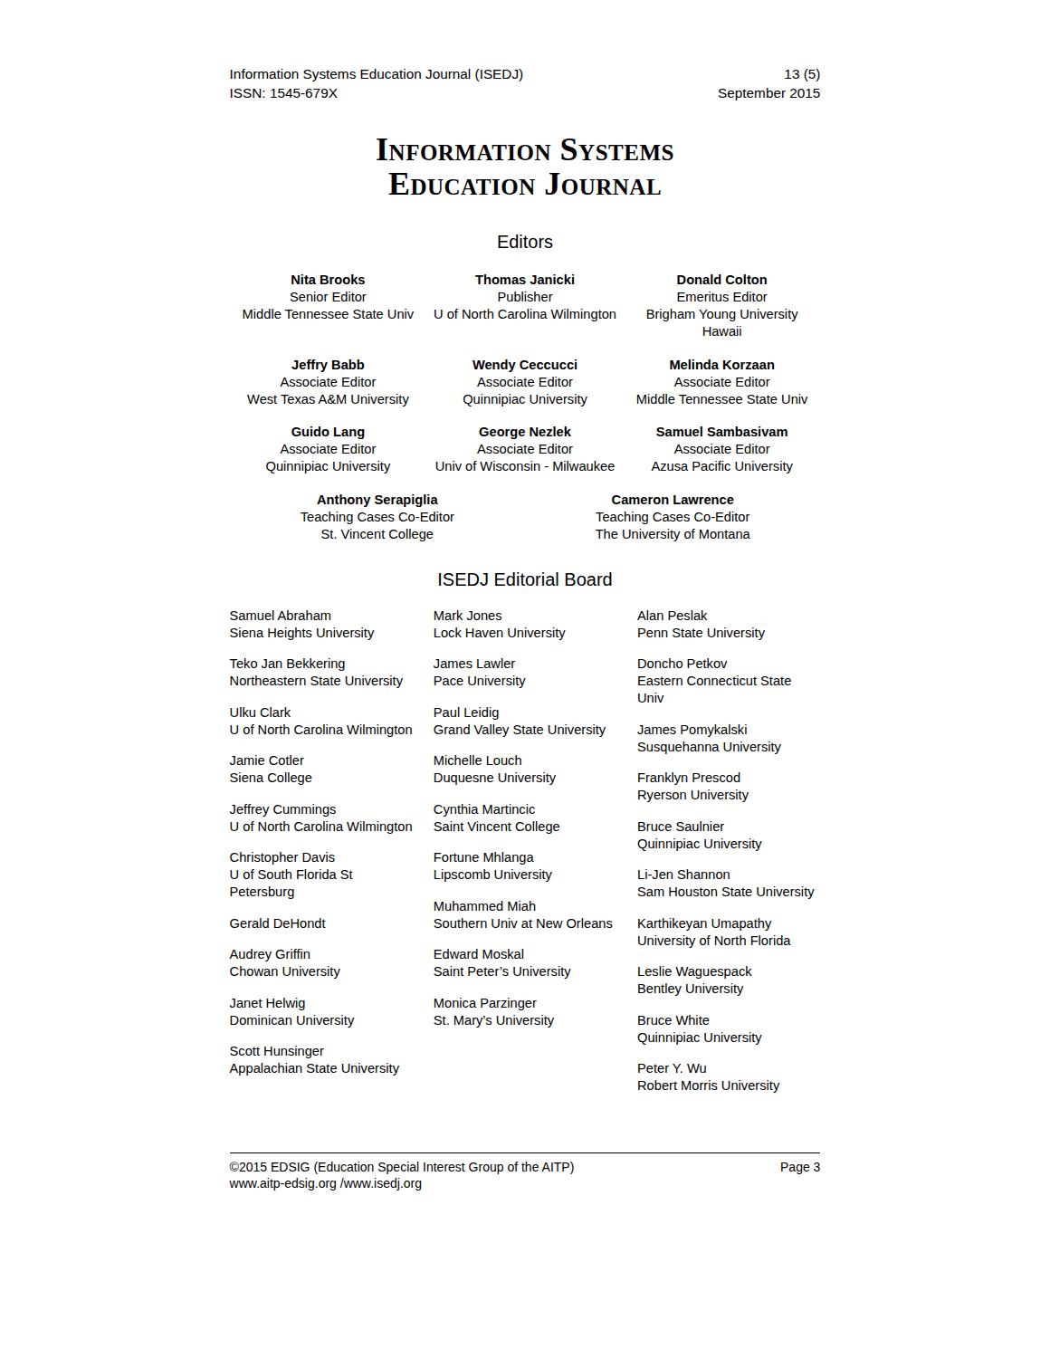Information Systems Education Journal (ISEDJ) 13 (5)
ISSN: 1545-679X September 2015
Information Systems
Education Journal
Editors
Nita Brooks
Senior Editor
Middle Tennessee State Univ
Thomas Janicki
Publisher
U of North Carolina Wilmington
Donald Colton
Emeritus Editor
Brigham Young University Hawaii
Jeffry Babb
Associate Editor
West Texas A&M University
Wendy Ceccucci
Associate Editor
Quinnipiac University
Melinda Korzaan
Associate Editor
Middle Tennessee State Univ
Guido Lang
Associate Editor
Quinnipiac University
George Nezlek
Associate Editor
Univ of Wisconsin - Milwaukee
Samuel Sambasivam
Associate Editor
Azusa Pacific University
Anthony Serapiglia
Teaching Cases Co-Editor
St. Vincent College
Cameron Lawrence
Teaching Cases Co-Editor
The University of Montana
ISEDJ Editorial Board
Samuel Abraham Siena Heights University
Teko Jan Bekkering Northeastern State University
Ulku Clark U of North Carolina Wilmington
Jamie Cotler Siena College
Jeffrey Cummings U of North Carolina Wilmington
Christopher Davis U of South Florida St Petersburg
Gerald DeHondt
Audrey Griffin Chowan University
Janet Helwig Dominican University
Scott Hunsinger Appalachian State University
Mark Jones Lock Haven University
James Lawler Pace University
Paul Leidig Grand Valley State University
Michelle Louch Duquesne University
Cynthia Martincic Saint Vincent College
Fortune Mhlanga Lipscomb University
Muhammed Miah Southern Univ at New Orleans
Edward Moskal Saint Peter’s University
Monica Parzinger St. Mary’s University
Alan Peslak Penn State University
Doncho Petkov Eastern Connecticut State Univ
James Pomykalski Susquehanna University
Franklyn Prescod Ryerson University
Bruce Saulnier Quinnipiac University
Li-Jen Shannon Sam Houston State University
Karthikeyan Umapathy University of North Florida
Leslie Waguespack Bentley University
Bruce White Quinnipiac University
Peter Y. Wu Robert Morris University
©2015 EDSIG (Education Special Interest Group of the AITP)
www.aitp-edsig.org /www.isedj.org
Page 3